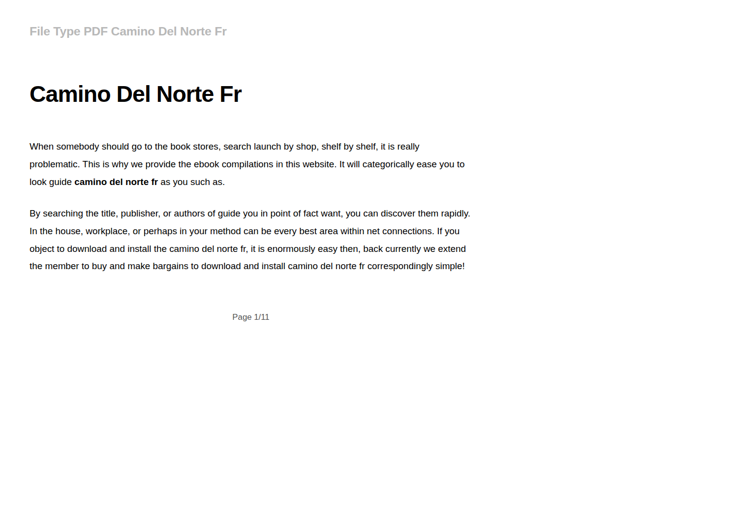File Type PDF Camino Del Norte Fr
Camino Del Norte Fr
When somebody should go to the book stores, search launch by shop, shelf by shelf, it is really problematic. This is why we provide the ebook compilations in this website. It will categorically ease you to look guide camino del norte fr as you such as.
By searching the title, publisher, or authors of guide you in point of fact want, you can discover them rapidly. In the house, workplace, or perhaps in your method can be every best area within net connections. If you object to download and install the camino del norte fr, it is enormously easy then, back currently we extend the member to buy and make bargains to download and install camino del norte fr correspondingly simple!
Page 1/11